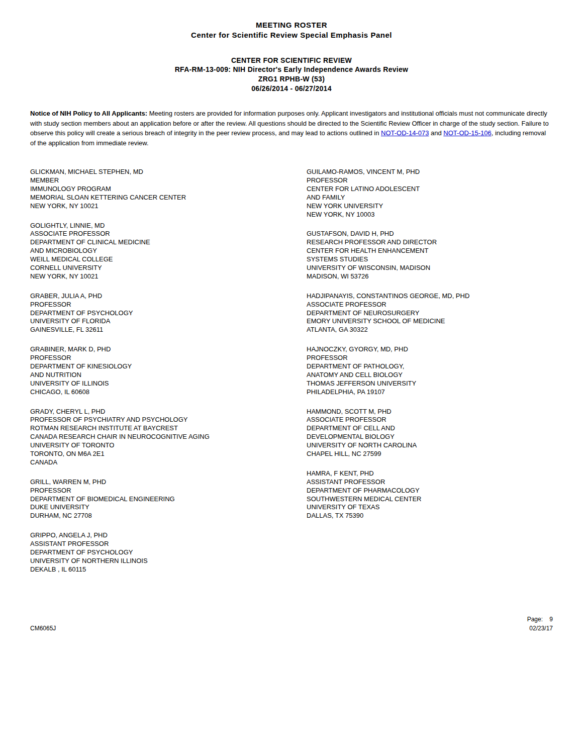MEETING ROSTER
Center for Scientific Review Special Emphasis Panel
CENTER FOR SCIENTIFIC REVIEW
RFA-RM-13-009: NIH Director's Early Independence Awards Review
ZRG1 RPHB-W (53)
06/26/2014 - 06/27/2014
Notice of NIH Policy to All Applicants: Meeting rosters are provided for information purposes only. Applicant investigators and institutional officials must not communicate directly with study section members about an application before or after the review. All questions should be directed to the Scientific Review Officer in charge of the study section. Failure to observe this policy will create a serious breach of integrity in the peer review process, and may lead to actions outlined in NOT-OD-14-073 and NOT-OD-15-106, including removal of the application from immediate review.
GLICKMAN, MICHAEL STEPHEN, MD
MEMBER
IMMUNOLOGY PROGRAM
MEMORIAL SLOAN KETTERING CANCER CENTER
NEW YORK, NY 10021
GOLIGHTLY, LINNIE, MD
ASSOCIATE PROFESSOR
DEPARTMENT OF CLINICAL MEDICINE
AND MICROBIOLOGY
WEILL MEDICAL COLLEGE
CORNELL UNIVERSITY
NEW YORK, NY 10021
GRABER, JULIA A, PHD
PROFESSOR
DEPARTMENT OF PSYCHOLOGY
UNIVERSITY OF FLORIDA
GAINESVILLE, FL 32611
GRABINER, MARK D, PHD
PROFESSOR
DEPARTMENT OF KINESIOLOGY
AND NUTRITION
UNIVERSITY OF ILLINOIS
CHICAGO, IL 60608
GRADY, CHERYL L, PHD
PROFESSOR OF PSYCHIATRY AND PSYCHOLOGY
ROTMAN RESEARCH INSTITUTE AT BAYCREST
CANADA RESEARCH CHAIR IN NEUROCOGNITIVE AGING
UNIVERSITY OF TORONTO
TORONTO, ON M6A 2E1
CANADA
GRILL, WARREN M, PHD
PROFESSOR
DEPARTMENT OF BIOMEDICAL ENGINEERING
DUKE UNIVERSITY
DURHAM, NC 27708
GRIPPO, ANGELA J, PHD
ASSISTANT PROFESSOR
DEPARTMENT OF PSYCHOLOGY
UNIVERSITY OF NORTHERN ILLINOIS
DEKALB , IL 60115
GUILAMO-RAMOS, VINCENT M, PHD
PROFESSOR
CENTER FOR LATINO ADOLESCENT
AND FAMILY
NEW YORK UNIVERSITY
NEW YORK, NY 10003
GUSTAFSON, DAVID H, PHD
RESEARCH PROFESSOR AND DIRECTOR
CENTER FOR HEALTH ENHANCEMENT
SYSTEMS STUDIES
UNIVERSITY OF WISCONSIN, MADISON
MADISON, WI 53726
HADJIPANAYIS, CONSTANTINOS GEORGE, MD, PHD
ASSOCIATE PROFESSOR
DEPARTMENT OF NEUROSURGERY
EMORY UNIVERSITY SCHOOL OF MEDICINE
ATLANTA, GA 30322
HAJNOCZKY, GYORGY, MD, PHD
PROFESSOR
DEPARTMENT OF PATHOLOGY,
ANATOMY AND CELL BIOLOGY
THOMAS JEFFERSON UNIVERSITY
PHILADELPHIA, PA 19107
HAMMOND, SCOTT M, PHD
ASSOCIATE PROFESSOR
DEPARTMENT OF CELL AND
DEVELOPMENTAL BIOLOGY
UNIVERSITY OF NORTH CAROLINA
CHAPEL HILL, NC 27599
HAMRA, F KENT, PHD
ASSISTANT PROFESSOR
DEPARTMENT OF PHARMACOLOGY
SOUTHWESTERN MEDICAL CENTER
UNIVERSITY OF TEXAS
DALLAS, TX 75390
CM6065J
Page: 9
02/23/17